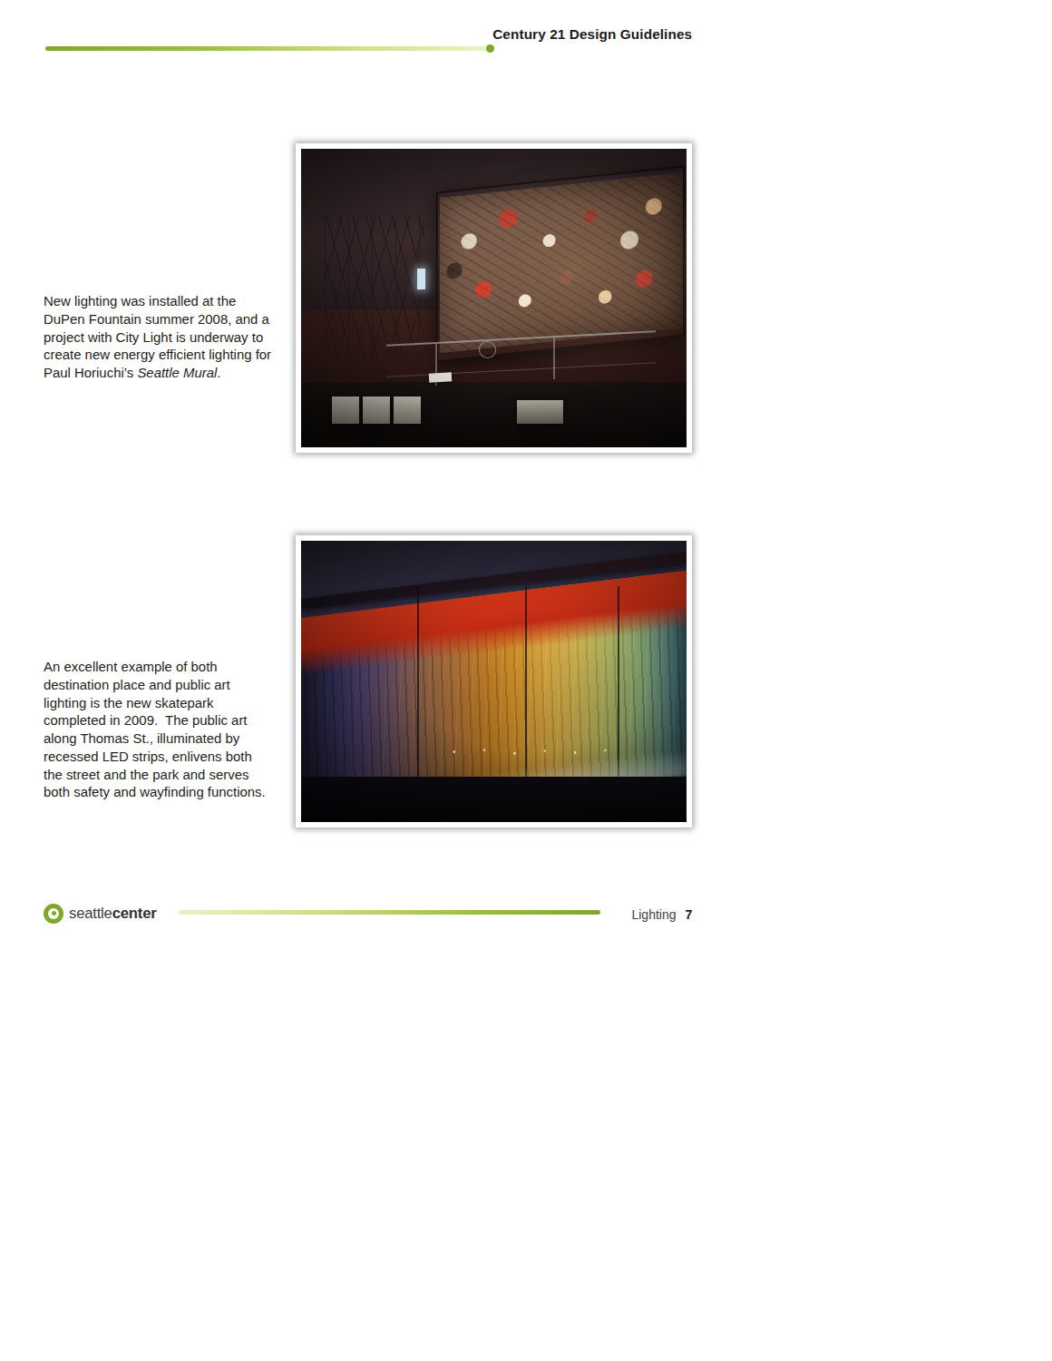Century 21 Design Guidelines
New lighting was installed at the DuPen Fountain summer 2008, and a project with City Light is underway to create new energy efficient lighting for Paul Horiuchi’s Seattle Mural.
An excellent example of both destination place and public art lighting is the new skatepark completed in 2009. The public art along Thomas St., illuminated by recessed LED strips, enlivens both the street and the park and serves both safety and wayfinding functions.
seattlecenter
Lighting 7